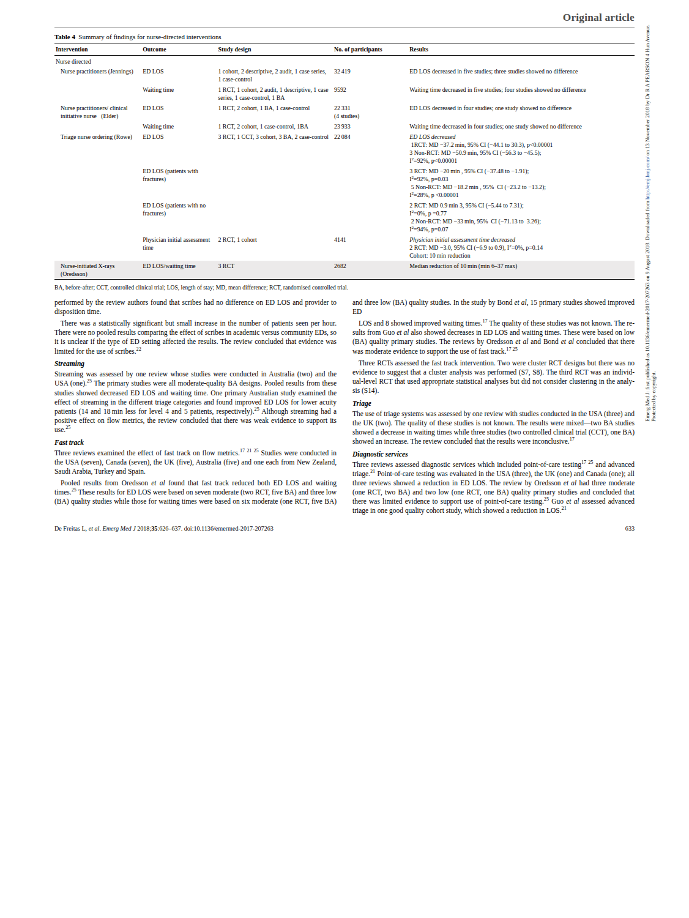Emerg Med J: first published as 10.1136/emermed-2017-207263 on 9 August 2018. Downloaded from http://emj.bmj.com/ on 13 November 2018 by Dr R A PEARSON 4 Hun Avenue.
Protected by copyright.
Original article
Table 4 Summary of findings for nurse-directed interventions
| Intervention | Outcome | Study design | No. of participants | Results |
| --- | --- | --- | --- | --- |
| Nurse directed |
| Nurse practitioners (Jennings) | ED LOS | 1 cohort, 2 descriptive, 2 audit, 1 case series, 1 case-control | 32 419 | ED LOS decreased in five studies; three studies showed no difference |
| | Waiting time | 1 RCT, 1 cohort, 2 audit, 1 descriptive, 1 case series, 1 case-control, 1 BA | 9592 | Waiting time decreased in five studies; four studies showed no difference |
| Nurse practitioners/ clinical initiative nurse (Elder) | ED LOS | 1 RCT, 2 cohort, 1 BA, 1 case-control | 22 331 (4 studies) | ED LOS decreased in four studies; one study showed no difference |
| | Waiting time | 1 RCT, 2 cohort, 1 case-control, 1BA | 23 933 | Waiting time decreased in four studies; one study showed no difference |
| Triage nurse ordering (Rowe) | ED LOS | 3 RCT, 1 CCT, 3 cohort, 3 BA, 2 case-control | 22 084 | ED LOS decreased 1RCT: MD −37.2 min, 95% CI (−44.1 to 30.3), p<0.00001 3 Non-RCT: MD −50.9 min, 95% CI (−56.3 to −45.5); I 2 =92%, p<0.00001 |
| | ED LOS (patients with fractures) | | | 3 RCT: MD −20 min , 95% CI (−37.48 to −1.91); I 2 =92%, p=0.03 5 Non-RCT: MD −18.2 min , 95% CI (−23.2 to −13.2); I 2 =28%, p <0.00001 |
| | ED LOS (patients with no fractures) | | | 2 RCT: MD 0.9 min 3, 95% CI (−5.44 to 7.31); I 2 =0%, p =0.77 2 Non-RCT: MD −33 min, 95% CI (−71.13 to 3.26); I 2 =94%, p=0.07 |
| | Physician initial assessment time | 2 RCT, 1 cohort | 4141 | Physician initial assessment time decreased 2 RCT: MD −3.0, 95% CI (−6.9 to 0.9), I 2 =0%, p=0.14 Cohort: 10 min reduction |
| Nurse-initiated X-rays (Oredsson) | ED LOS/waiting time | 3 RCT | 2682 | Median reduction of 10 min (min 6–37 max) |
BA, before-after; CCT, controlled clinical trial; LOS, length of stay; MD, mean difference; RCT, randomised controlled trial.
performed by the review authors found that scribes had no difference on ED LOS and provider to disposition time.
There was a statistically significant but small increase in the number of patients seen per hour. There were no pooled results comparing the effect of scribes in academic versus community EDs, so it is unclear if the type of ED setting affected the results. The review concluded that evidence was limited for the use of scribes.22
Streaming
Streaming was assessed by one review whose studies were conducted in Australia (two) and the USA (one).25 The primary studies were all moderate-quality BA designs. Pooled results from these studies showed decreased ED LOS and waiting time. One primary Australian study examined the effect of streaming in the different triage categories and found improved ED LOS for lower acuity patients (14 and 18 min less for level 4 and 5 patients, respectively).25 Although streaming had a positive effect on flow metrics, the review concluded that there was weak evidence to support its use.25
Fast track
Three reviews examined the effect of fast track on flow metrics.17 21 25 Studies were conducted in the USA (seven), Canada (seven), the UK (five), Australia (five) and one each from New Zealand, Saudi Arabia, Turkey and Spain.
Pooled results from Oredsson et al found that fast track reduced both ED LOS and waiting times.25 These results for ED LOS were based on seven moderate (two RCT, five BA) and three low (BA) quality studies while those for waiting times were based on six moderate (one RCT, five BA) and three low (BA) quality studies. In the study by Bond et al, 15 primary studies showed improved ED
LOS and 8 showed improved waiting times.17 The quality of these studies was not known. The results from Guo et al also showed decreases in ED LOS and waiting times. These were based on low (BA) quality primary studies. The reviews by Oredsson et al and Bond et al concluded that there was moderate evidence to support the use of fast track.17 25
Three RCTs assessed the fast track intervention. Two were cluster RCT designs but there was no evidence to suggest that a cluster analysis was performed (S7, S8). The third RCT was an individual-level RCT that used appropriate statistical analyses but did not consider clustering in the analysis (S14).
Triage
The use of triage systems was assessed by one review with studies conducted in the USA (three) and the UK (two). The quality of these studies is not known. The results were mixed—two BA studies showed a decrease in waiting times while three studies (two controlled clinical trial (CCT), one BA) showed an increase. The review concluded that the results were inconclusive.17
Diagnostic services
Three reviews assessed diagnostic services which included point-of-care testing17 25 and advanced triage.21 Point-of-care testing was evaluated in the USA (three), the UK (one) and Canada (one); all three reviews showed a reduction in ED LOS. The review by Oredsson et al had three moderate (one RCT, two BA) and two low (one RCT, one BA) quality primary studies and concluded that there was limited evidence to support use of point-of-care testing.25 Guo et al assessed advanced triage in one good quality cohort study, which showed a reduction in LOS.21
De Freitas L, et al. Emerg Med J 2018;35:626–637. doi:10.1136/emermed-2017-207263
633